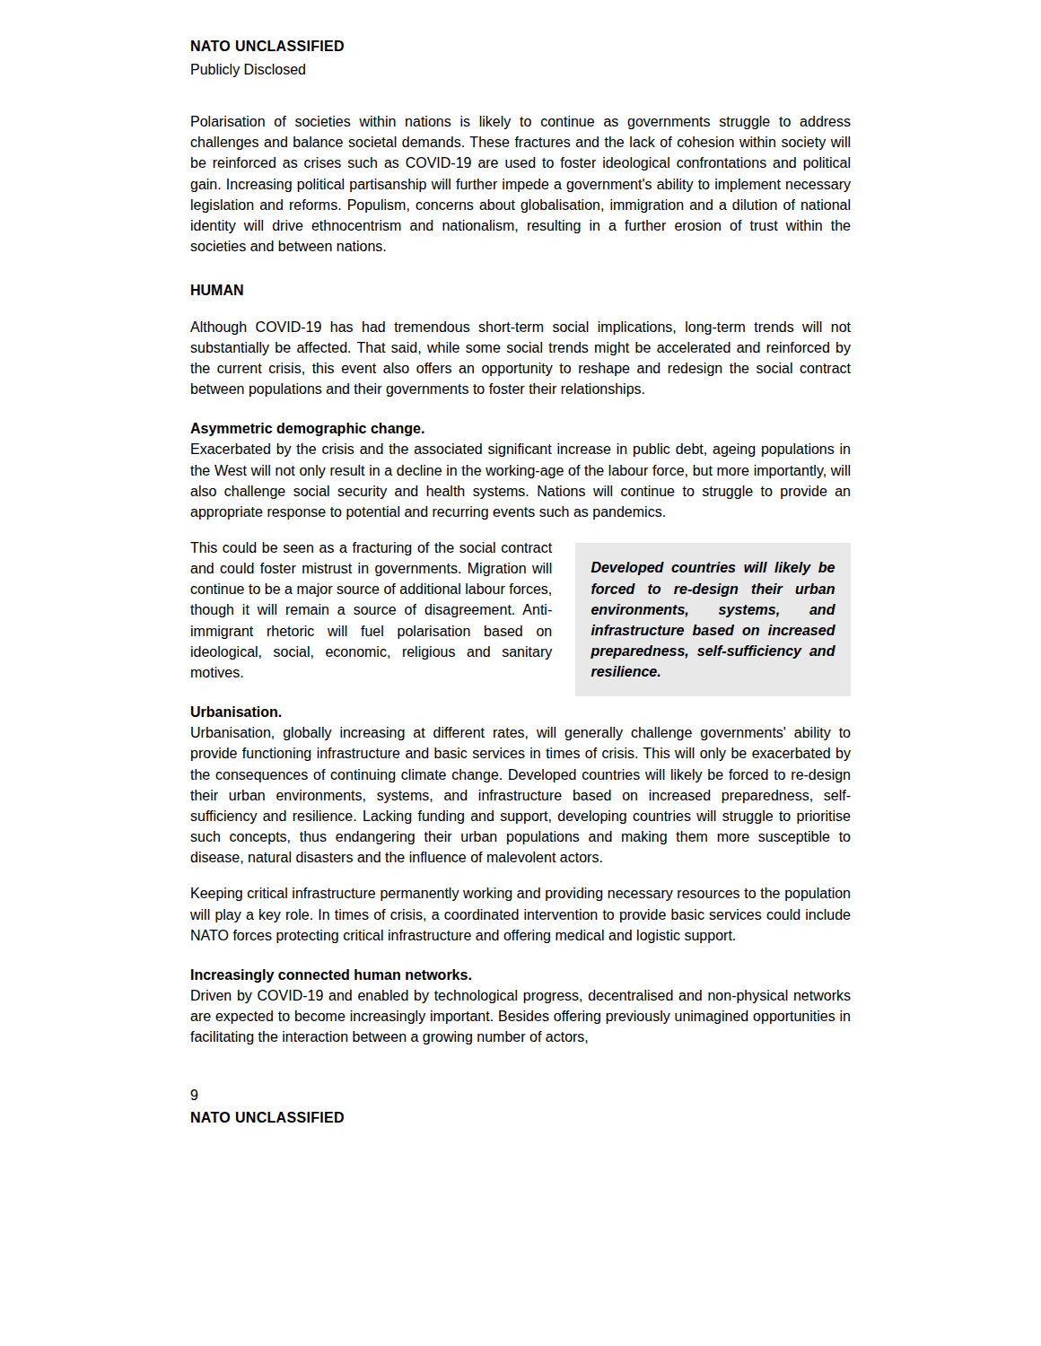NATO UNCLASSIFIED
Publicly Disclosed
Polarisation of societies within nations is likely to continue as governments struggle to address challenges and balance societal demands. These fractures and the lack of cohesion within society will be reinforced as crises such as COVID-19 are used to foster ideological confrontations and political gain. Increasing political partisanship will further impede a government's ability to implement necessary legislation and reforms. Populism, concerns about globalisation, immigration and a dilution of national identity will drive ethnocentrism and nationalism, resulting in a further erosion of trust within the societies and between nations.
Human
Although COVID-19 has had tremendous short-term social implications, long-term trends will not substantially be affected. That said, while some social trends might be accelerated and reinforced by the current crisis, this event also offers an opportunity to reshape and redesign the social contract between populations and their governments to foster their relationships.
Asymmetric demographic change.
Exacerbated by the crisis and the associated significant increase in public debt, ageing populations in the West will not only result in a decline in the working-age of the labour force, but more importantly, will also challenge social security and health systems. Nations will continue to struggle to provide an appropriate response to potential and recurring events such as pandemics.
Developed countries will likely be forced to re-design their urban environments, systems, and infrastructure based on increased preparedness, self-sufficiency and resilience.
This could be seen as a fracturing of the social contract and could foster mistrust in governments. Migration will continue to be a major source of additional labour forces, though it will remain a source of disagreement. Anti-immigrant rhetoric will fuel polarisation based on ideological, social, economic, religious and sanitary motives.
Urbanisation.
Urbanisation, globally increasing at different rates, will generally challenge governments' ability to provide functioning infrastructure and basic services in times of crisis. This will only be exacerbated by the consequences of continuing climate change. Developed countries will likely be forced to re-design their urban environments, systems, and infrastructure based on increased preparedness, self-sufficiency and resilience. Lacking funding and support, developing countries will struggle to prioritise such concepts, thus endangering their urban populations and making them more susceptible to disease, natural disasters and the influence of malevolent actors.
Keeping critical infrastructure permanently working and providing necessary resources to the population will play a key role. In times of crisis, a coordinated intervention to provide basic services could include NATO forces protecting critical infrastructure and offering medical and logistic support.
Increasingly connected human networks.
Driven by COVID-19 and enabled by technological progress, decentralised and non-physical networks are expected to become increasingly important. Besides offering previously unimagined opportunities in facilitating the interaction between a growing number of actors,
9
NATO UNCLASSIFIED